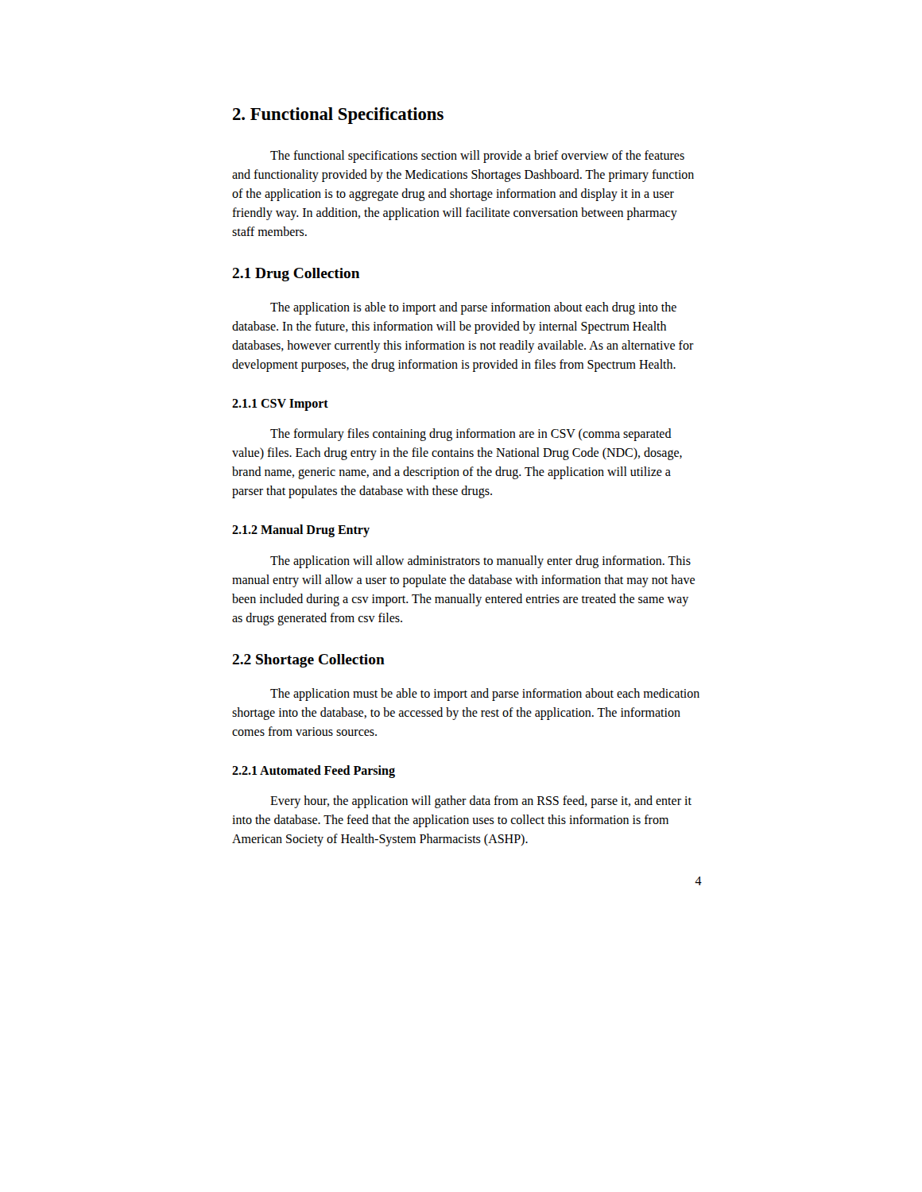2. Functional Specifications
The functional specifications section will provide a brief overview of the features and functionality provided by the Medications Shortages Dashboard. The primary function of the application is to aggregate drug and shortage information and display it in a user friendly way. In addition, the application will facilitate conversation between pharmacy staff members.
2.1 Drug Collection
The application is able to import and parse information about each drug into the database. In the future, this information will be provided by internal Spectrum Health databases, however currently this information is not readily available. As an alternative for development purposes, the drug information is provided in files from Spectrum Health.
2.1.1 CSV Import
The formulary files containing drug information are in CSV (comma separated value) files. Each drug entry in the file contains the National Drug Code (NDC), dosage, brand name, generic name, and a description of the drug. The application will utilize a parser that populates the database with these drugs.
2.1.2 Manual Drug Entry
The application will allow administrators to manually enter drug information. This manual entry will allow a user to populate the database with information that may not have been included during a csv import. The manually entered entries are treated the same way as drugs generated from csv files.
2.2 Shortage Collection
The application must be able to import and parse information about each medication shortage into the database, to be accessed by the rest of the application. The information comes from various sources.
2.2.1 Automated Feed Parsing
Every hour, the application will gather data from an RSS feed, parse it, and enter it into the database. The feed that the application uses to collect this information is from American Society of Health-System Pharmacists (ASHP).
4